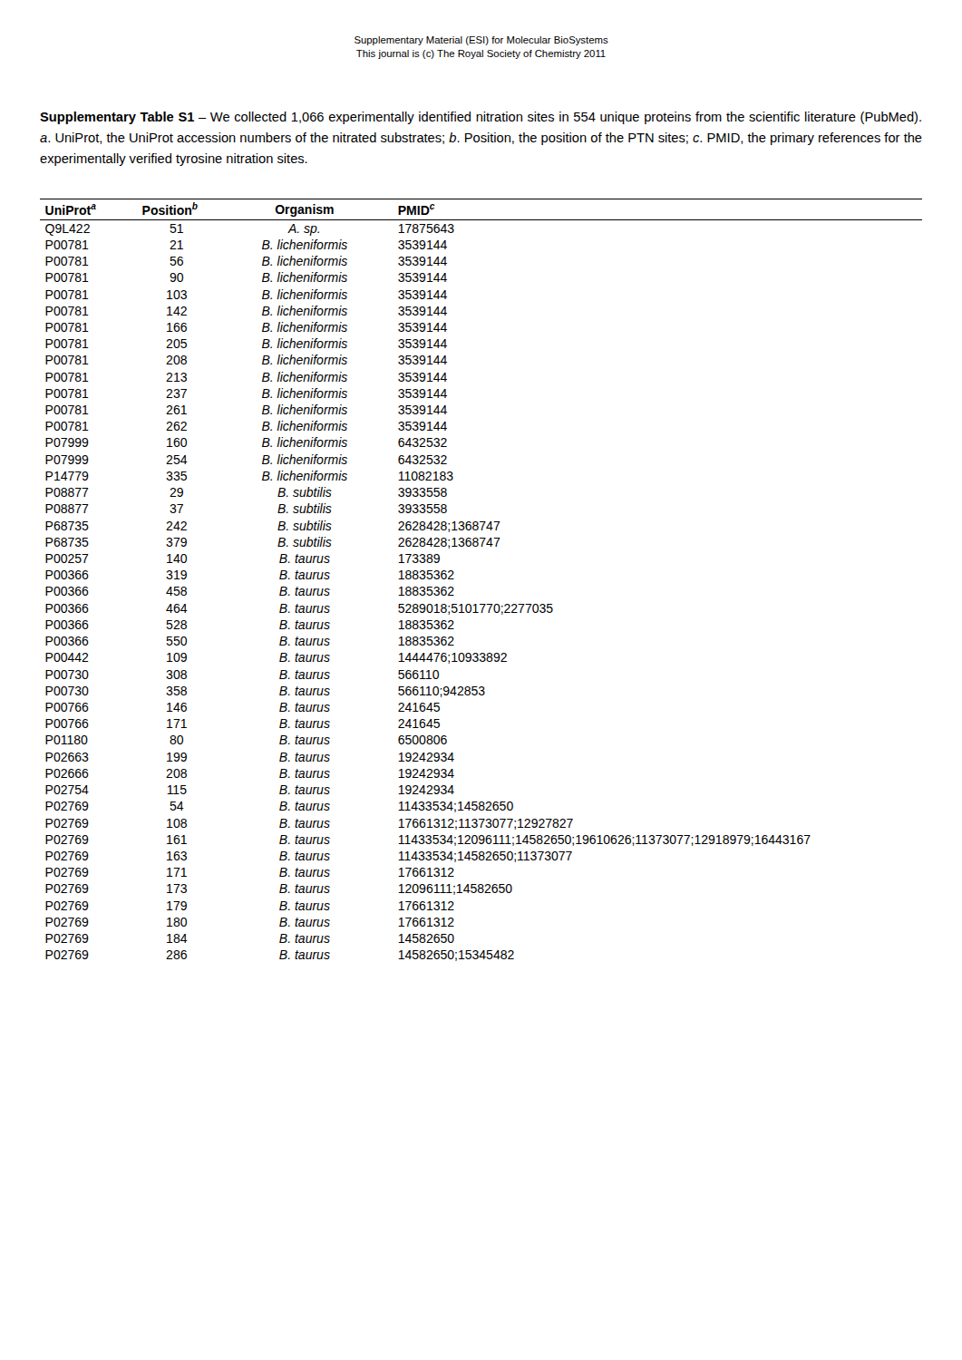Supplementary Material (ESI) for Molecular BioSystems
This journal is (c) The Royal Society of Chemistry 2011
Supplementary Table S1 – We collected 1,066 experimentally identified nitration sites in 554 unique proteins from the scientific literature (PubMed). a. UniProt, the UniProt accession numbers of the nitrated substrates; b. Position, the position of the PTN sites; c. PMID, the primary references for the experimentally verified tyrosine nitration sites.
| UniProt a | Position b | Organism | PMID c |
| --- | --- | --- | --- |
| Q9L422 | 51 | A. sp. | 17875643 |
| P00781 | 21 | B. licheniformis | 3539144 |
| P00781 | 56 | B. licheniformis | 3539144 |
| P00781 | 90 | B. licheniformis | 3539144 |
| P00781 | 103 | B. licheniformis | 3539144 |
| P00781 | 142 | B. licheniformis | 3539144 |
| P00781 | 166 | B. licheniformis | 3539144 |
| P00781 | 205 | B. licheniformis | 3539144 |
| P00781 | 208 | B. licheniformis | 3539144 |
| P00781 | 213 | B. licheniformis | 3539144 |
| P00781 | 237 | B. licheniformis | 3539144 |
| P00781 | 261 | B. licheniformis | 3539144 |
| P00781 | 262 | B. licheniformis | 3539144 |
| P07999 | 160 | B. licheniformis | 6432532 |
| P07999 | 254 | B. licheniformis | 6432532 |
| P14779 | 335 | B. licheniformis | 11082183 |
| P08877 | 29 | B. subtilis | 3933558 |
| P08877 | 37 | B. subtilis | 3933558 |
| P68735 | 242 | B. subtilis | 2628428;1368747 |
| P68735 | 379 | B. subtilis | 2628428;1368747 |
| P00257 | 140 | B. taurus | 173389 |
| P00366 | 319 | B. taurus | 18835362 |
| P00366 | 458 | B. taurus | 18835362 |
| P00366 | 464 | B. taurus | 5289018;5101770;2277035 |
| P00366 | 528 | B. taurus | 18835362 |
| P00366 | 550 | B. taurus | 18835362 |
| P00442 | 109 | B. taurus | 1444476;10933892 |
| P00730 | 308 | B. taurus | 566110 |
| P00730 | 358 | B. taurus | 566110;942853 |
| P00766 | 146 | B. taurus | 241645 |
| P00766 | 171 | B. taurus | 241645 |
| P01180 | 80 | B. taurus | 6500806 |
| P02663 | 199 | B. taurus | 19242934 |
| P02666 | 208 | B. taurus | 19242934 |
| P02754 | 115 | B. taurus | 19242934 |
| P02769 | 54 | B. taurus | 11433534;14582650 |
| P02769 | 108 | B. taurus | 17661312;11373077;12927827 |
| P02769 | 161 | B. taurus | 11433534;12096111;14582650;19610626;11373077;12918979;16443167 |
| P02769 | 163 | B. taurus | 11433534;14582650;11373077 |
| P02769 | 171 | B. taurus | 17661312 |
| P02769 | 173 | B. taurus | 12096111;14582650 |
| P02769 | 179 | B. taurus | 17661312 |
| P02769 | 180 | B. taurus | 17661312 |
| P02769 | 184 | B. taurus | 14582650 |
| P02769 | 286 | B. taurus | 14582650;15345482 |